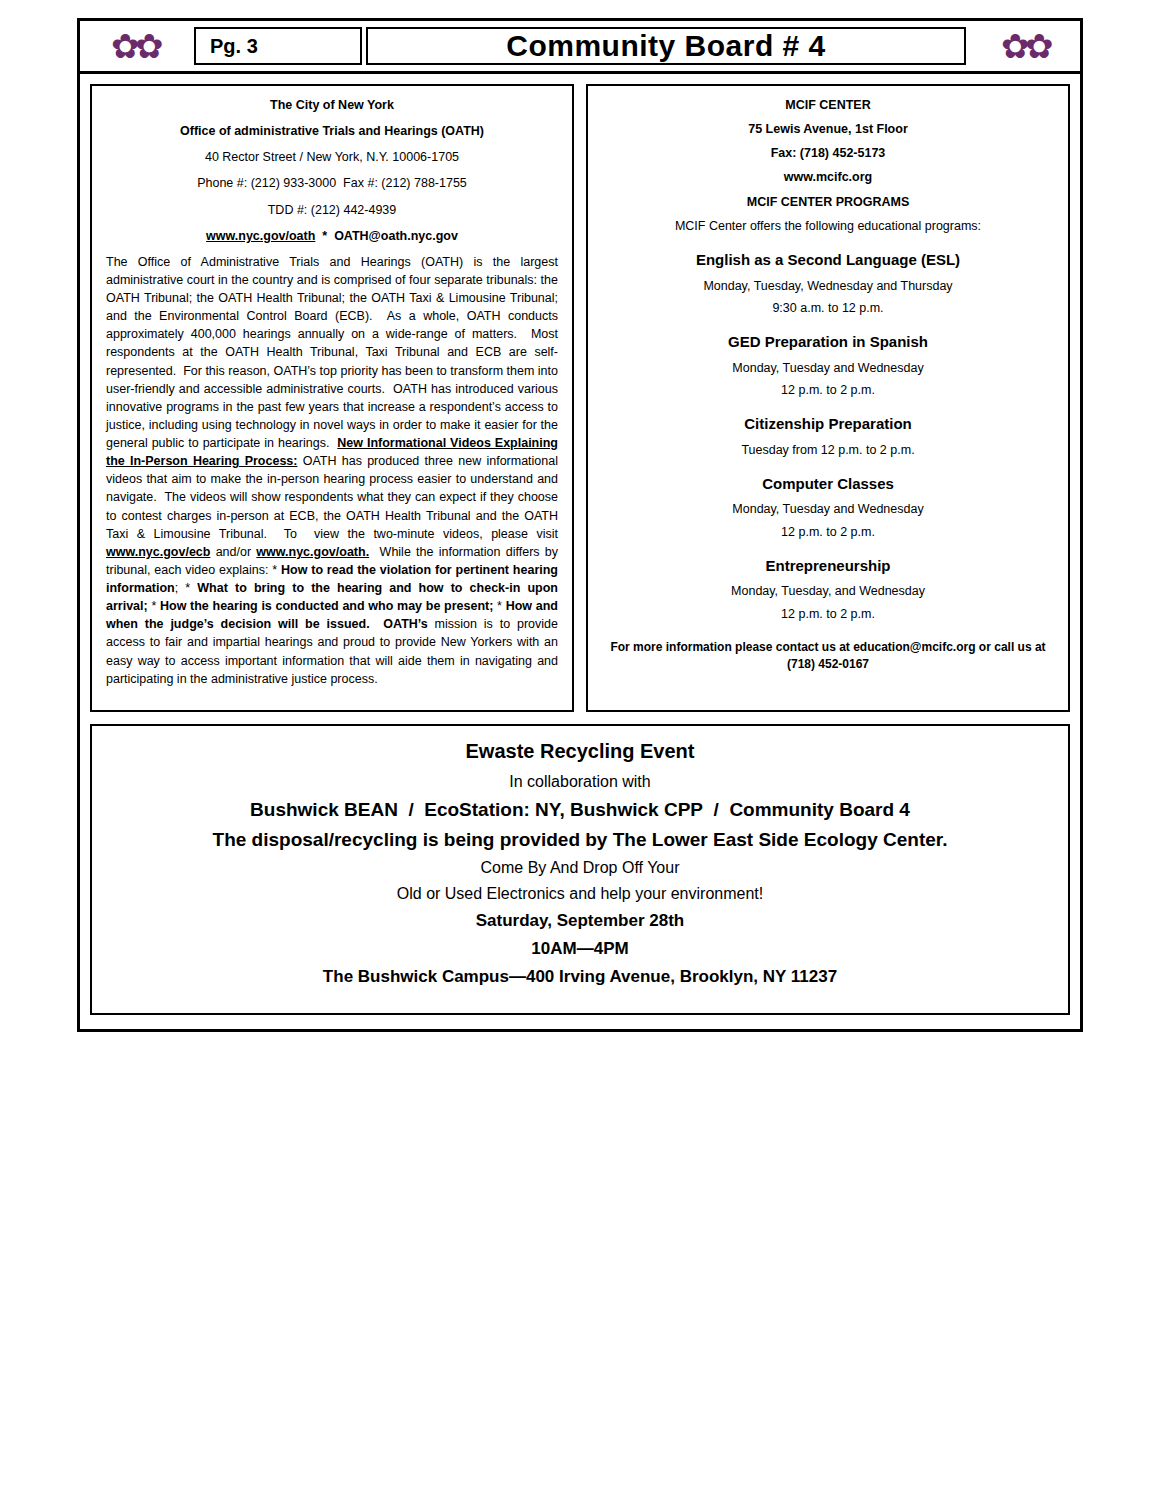✿✿
Pg. 3
Community Board # 4
✿✿
The City of New York
Office of administrative Trials and Hearings (OATH)
40 Rector Street / New York, N.Y. 10006-1705
Phone #: (212) 933-3000 Fax #: (212) 788-1755
TDD #: (212) 442-4939
www.nyc.gov/oath * OATH@oath.nyc.gov
The Office of Administrative Trials and Hearings (OATH) is the largest administrative court in the country and is comprised of four separate tribunals: the OATH Tribunal; the OATH Health Tribunal; the OATH Taxi & Limousine Tribunal; and the Environmental Control Board (ECB). As a whole, OATH conducts approximately 400,000 hearings annually on a wide-range of matters. Most respondents at the OATH Health Tribunal, Taxi Tribunal and ECB are self-represented. For this reason, OATH’s top priority has been to transform them into user-friendly and accessible administrative courts. OATH has introduced various innovative programs in the past few years that increase a respondent’s access to justice, including using technology in novel ways in order to make it easier for the general public to participate in hearings. New Informational Videos Explaining the In-Person Hearing Process: OATH has produced three new informational videos that aim to make the in-person hearing process easier to understand and navigate. The videos will show respondents what they can expect if they choose to contest charges in-person at ECB, the OATH Health Tribunal and the OATH Taxi & Limousine Tribunal. To view the two-minute videos, please visit www.nyc.gov/ecb and/or www.nyc.gov/oath. While the information differs by tribunal, each video explains: * How to read the violation for pertinent hearing information; * What to bring to the hearing and how to check-in upon arrival; * How the hearing is conducted and who may be present; * How and when the judge’s decision will be issued. OATH’s mission is to provide access to fair and impartial hearings and proud to provide New Yorkers with an easy way to access important information that will aide them in navigating and participating in the administrative justice process.
MCIF CENTER
75 Lewis Avenue, 1st Floor
Fax: (718) 452-5173
www.mcifc.org
MCIF CENTER PROGRAMS
MCIF Center offers the following educational programs:
English as a Second Language (ESL)
Monday, Tuesday, Wednesday and Thursday
9:30 a.m. to 12 p.m.
GED Preparation in Spanish
Monday, Tuesday and Wednesday
12 p.m. to 2 p.m.
Citizenship Preparation
Tuesday from 12 p.m. to 2 p.m.
Computer Classes
Monday, Tuesday and Wednesday
12 p.m. to 2 p.m.
Entrepreneurship
Monday, Tuesday, and Wednesday
12 p.m. to 2 p.m.
For more information please contact us at education@mcifc.org or call us at (718) 452-0167
Ewaste Recycling Event
In collaboration with
Bushwick BEAN / EcoStation: NY, Bushwick CPP / Community Board 4
The disposal/recycling is being provided by The Lower East Side Ecology Center.
Come By And Drop Off Your
Old or Used Electronics and help your environment!
Saturday, September 28th
10AM—4PM
The Bushwick Campus—400 Irving Avenue, Brooklyn, NY 11237